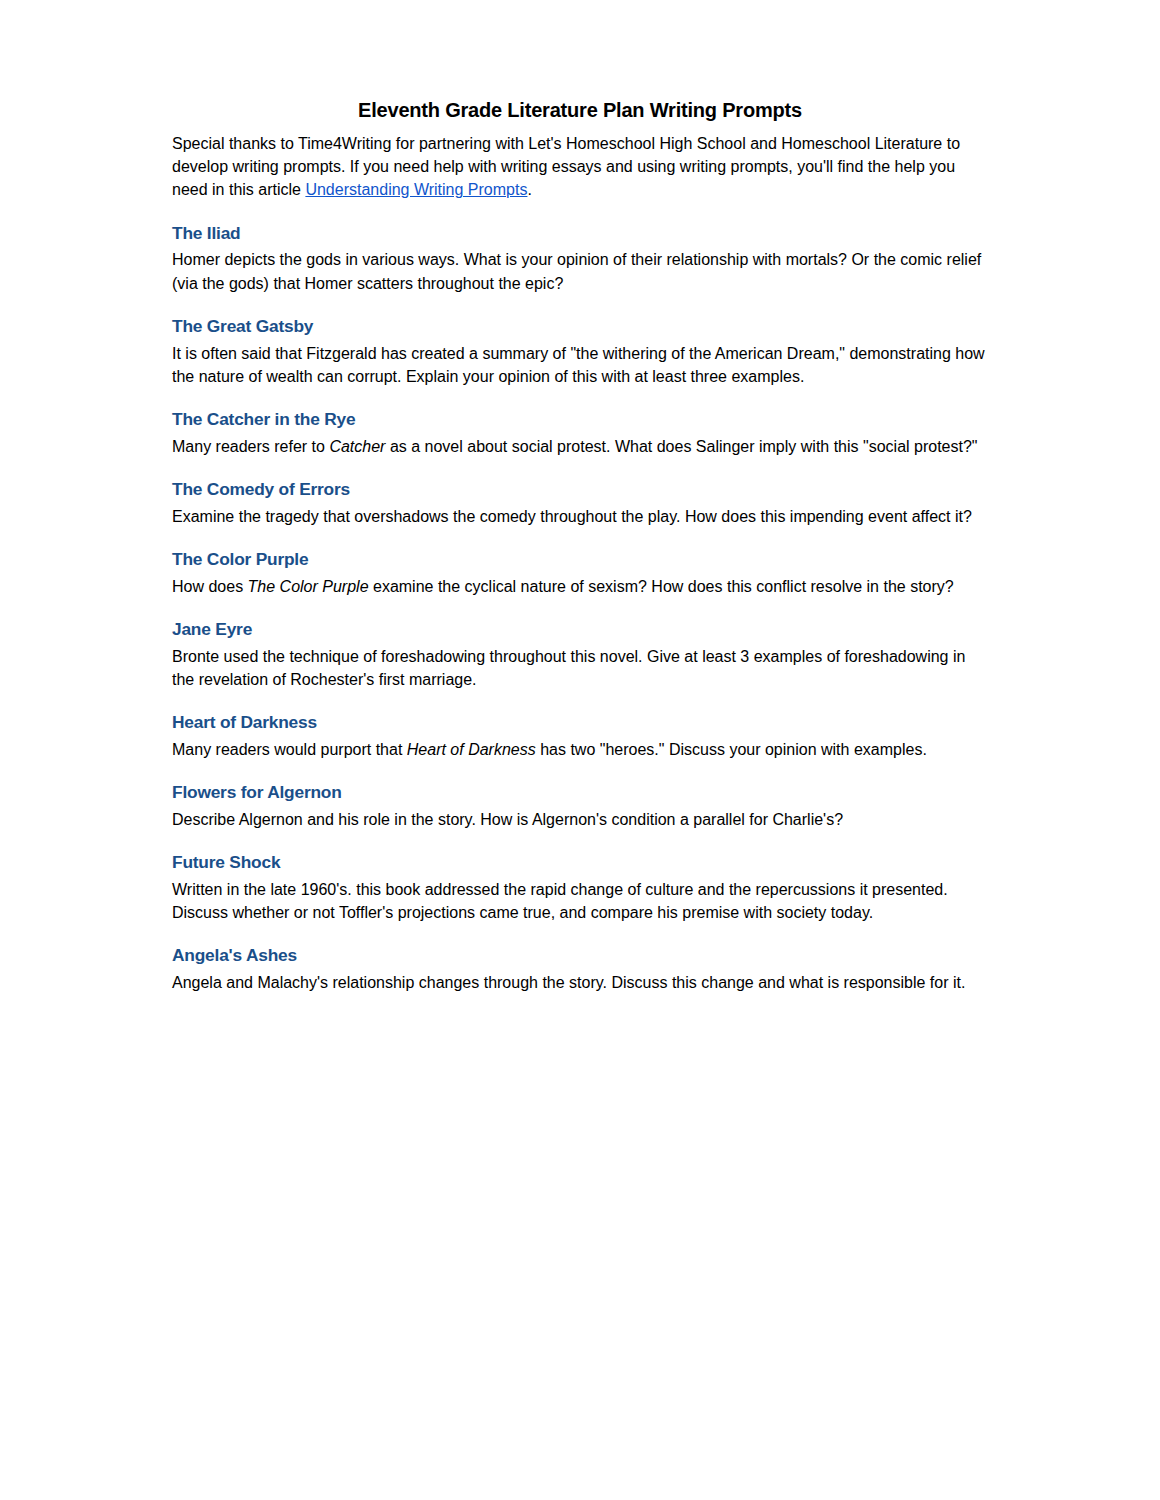Eleventh Grade Literature Plan Writing Prompts
Special thanks to Time4Writing for partnering with Let's Homeschool High School and Homeschool Literature to develop writing prompts. If you need help with writing essays and using writing prompts, you'll find the help you need in this article Understanding Writing Prompts.
The Iliad
Homer depicts the gods in various ways. What is your opinion of their relationship with mortals? Or the comic relief (via the gods) that Homer scatters throughout the epic?
The Great Gatsby
It is often said that Fitzgerald has created a summary of "the withering of the American Dream," demonstrating how the nature of wealth can corrupt. Explain your opinion of this with at least three examples.
The Catcher in the Rye
Many readers refer to Catcher as a novel about social protest. What does Salinger imply with this "social protest?"
The Comedy of Errors
Examine the tragedy that overshadows the comedy throughout the play. How does this impending event affect it?
The Color Purple
How does The Color Purple examine the cyclical nature of sexism? How does this conflict resolve in the story?
Jane Eyre
Bronte used the technique of foreshadowing throughout this novel. Give at least 3 examples of foreshadowing in the revelation of Rochester's first marriage.
Heart of Darkness
Many readers would purport that Heart of Darkness has two "heroes." Discuss your opinion with examples.
Flowers for Algernon
Describe Algernon and his role in the story. How is Algernon's condition a parallel for Charlie's?
Future Shock
Written in the late 1960's. this book addressed the rapid change of culture and the repercussions it presented. Discuss whether or not Toffler's projections came true, and compare his premise with society today.
Angela's Ashes
Angela and Malachy's relationship changes through the story. Discuss this change and what is responsible for it.